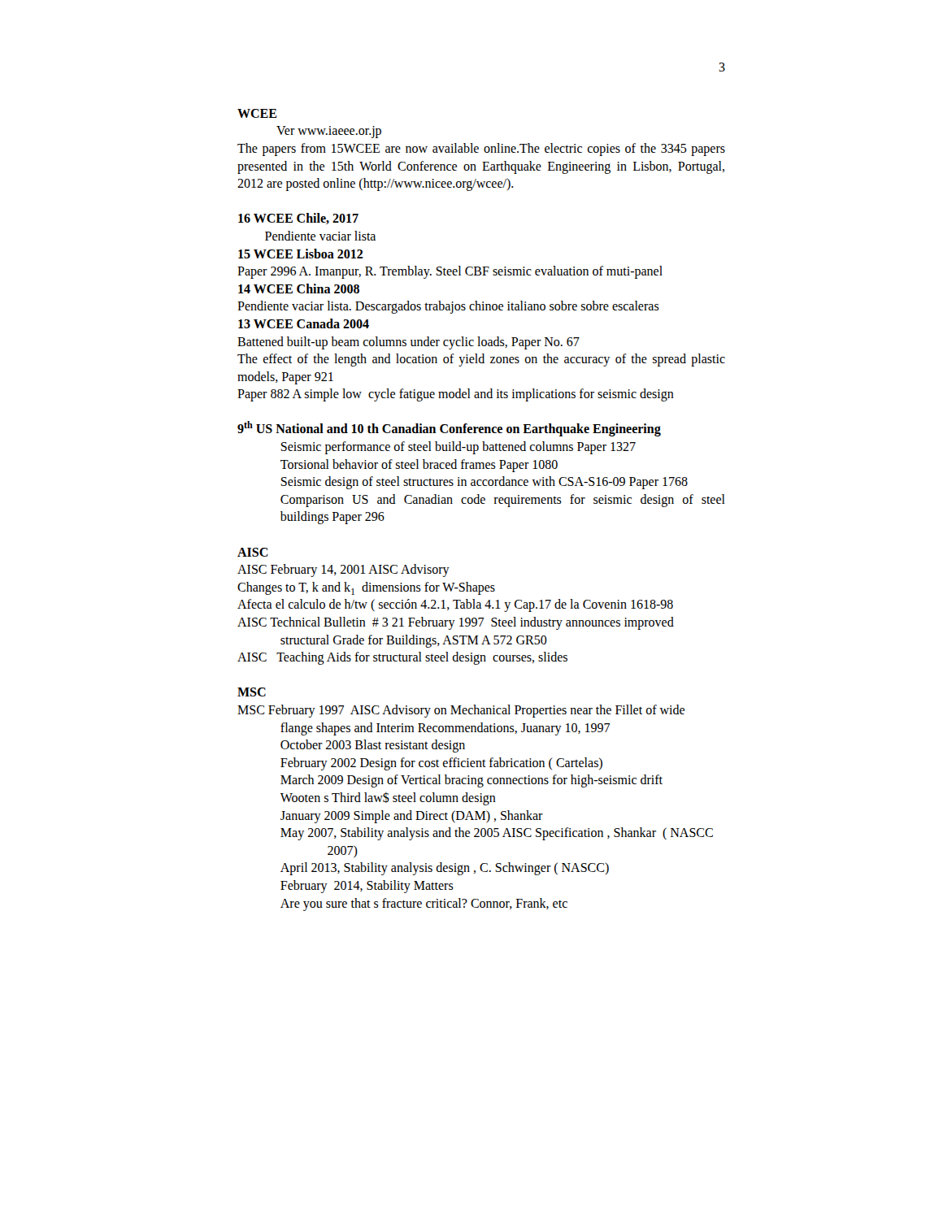3
WCEE
Ver www.iaeee.or.jp
The papers from 15WCEE are now available online.The electric copies of the 3345 papers presented in the 15th World Conference on Earthquake Engineering in Lisbon, Portugal, 2012 are posted online (http://www.nicee.org/wcee/).
16 WCEE Chile, 2017
Pendiente vaciar lista
15 WCEE Lisboa 2012
Paper 2996 A. Imanpur, R. Tremblay. Steel CBF seismic evaluation of muti-panel
14 WCEE China 2008
Pendiente vaciar lista. Descargados trabajos chinoe italiano sobre sobre escaleras
13 WCEE Canada 2004
Battened built-up beam columns under cyclic loads, Paper No. 67
The effect of the length and location of yield zones on the accuracy of the spread plastic models, Paper 921
Paper 882 A simple low cycle fatigue model and its implications for seismic design
9th US National and 10 th Canadian Conference on Earthquake Engineering
Seismic performance of steel build-up battened columns Paper 1327
Torsional behavior of steel braced frames Paper 1080
Seismic design of steel structures in accordance with CSA-S16-09 Paper 1768
Comparison US and Canadian code requirements for seismic design of steel buildings Paper 296
AISC
AISC February 14, 2001 AISC Advisory
Changes to T, k and k1 dimensions for W-Shapes
Afecta el calculo de h/tw ( sección 4.2.1, Tabla 4.1 y Cap.17 de la Covenin 1618-98
AISC Technical Bulletin # 3 21 February 1997 Steel industry announces improved
structural Grade for Buildings, ASTM A 572 GR50
AISC Teaching Aids for structural steel design courses, slides
MSC
MSC February 1997 AISC Advisory on Mechanical Properties near the Fillet of wide
flange shapes and Interim Recommendations, Juanary 10, 1997
October 2003 Blast resistant design
February 2002 Design for cost efficient fabrication ( Cartelas)
March 2009 Design of Vertical bracing connections for high-seismic drift
Wooten s Third law$ steel column design
January 2009 Simple and Direct (DAM) , Shankar
May 2007, Stability analysis and the 2005 AISC Specification , Shankar ( NASCC
2007)
April 2013, Stability analysis design , C. Schwinger ( NASCC)
February 2014, Stability Matters
Are you sure that s fracture critical? Connor, Frank, etc